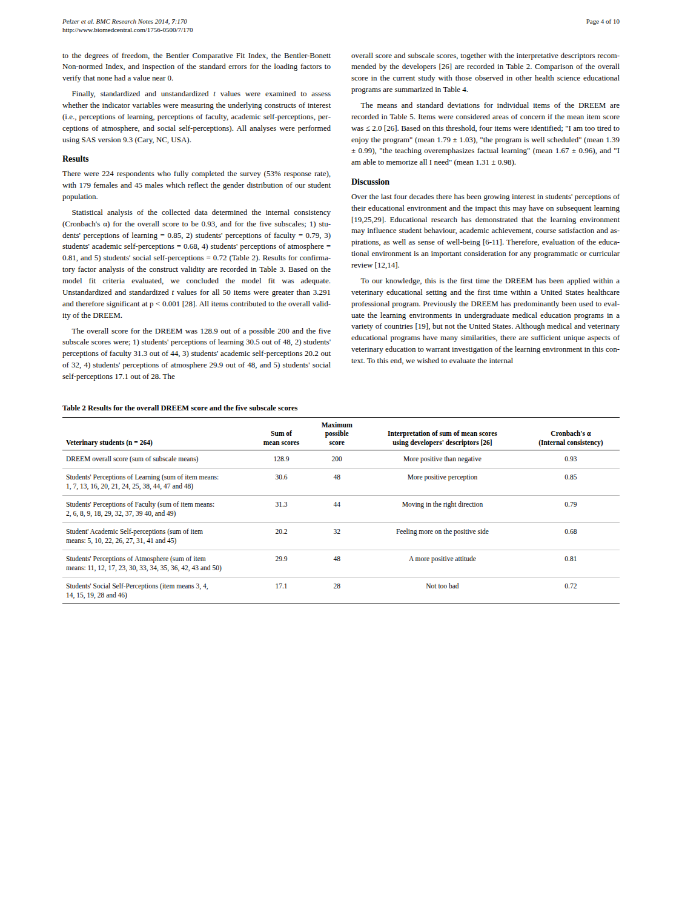Pelzer et al. BMC Research Notes 2014, 7:170
http://www.biomedcentral.com/1756-0500/7/170
Page 4 of 10
to the degrees of freedom, the Bentler Comparative Fit Index, the Bentler-Bonett Non-normed Index, and inspection of the standard errors for the loading factors to verify that none had a value near 0.
Finally, standardized and unstandardized t values were examined to assess whether the indicator variables were measuring the underlying constructs of interest (i.e., perceptions of learning, perceptions of faculty, academic self-perceptions, perceptions of atmosphere, and social self-perceptions). All analyses were performed using SAS version 9.3 (Cary, NC, USA).
Results
There were 224 respondents who fully completed the survey (53% response rate), with 179 females and 45 males which reflect the gender distribution of our student population.
Statistical analysis of the collected data determined the internal consistency (Cronbach's α) for the overall score to be 0.93, and for the five subscales; 1) students' perceptions of learning = 0.85, 2) students' perceptions of faculty = 0.79, 3) students' academic self-perceptions = 0.68, 4) students' perceptions of atmosphere = 0.81, and 5) students' social self-perceptions = 0.72 (Table 2). Results for confirmatory factor analysis of the construct validity are recorded in Table 3. Based on the model fit criteria evaluated, we concluded the model fit was adequate. Unstandardized and standardized t values for all 50 items were greater than 3.291 and therefore significant at p < 0.001 [28]. All items contributed to the overall validity of the DREEM.
The overall score for the DREEM was 128.9 out of a possible 200 and the five subscale scores were; 1) students' perceptions of learning 30.5 out of 48, 2) students' perceptions of faculty 31.3 out of 44, 3) students' academic self-perceptions 20.2 out of 32, 4) students' perceptions of atmosphere 29.9 out of 48, and 5) students' social self-perceptions 17.1 out of 28. The
overall score and subscale scores, together with the interpretative descriptors recommended by the developers [26] are recorded in Table 2. Comparison of the overall score in the current study with those observed in other health science educational programs are summarized in Table 4.
The means and standard deviations for individual items of the DREEM are recorded in Table 5. Items were considered areas of concern if the mean item score was ≤ 2.0 [26]. Based on this threshold, four items were identified; "I am too tired to enjoy the program" (mean 1.79 ± 1.03), "the program is well scheduled" (mean 1.39 ± 0.99), "the teaching overemphasizes factual learning" (mean 1.67 ± 0.96), and "I am able to memorize all I need" (mean 1.31 ± 0.98).
Discussion
Over the last four decades there has been growing interest in students' perceptions of their educational environment and the impact this may have on subsequent learning [19,25,29]. Educational research has demonstrated that the learning environment may influence student behaviour, academic achievement, course satisfaction and aspirations, as well as sense of well-being [6-11]. Therefore, evaluation of the educational environment is an important consideration for any programmatic or curricular review [12,14].
To our knowledge, this is the first time the DREEM has been applied within a veterinary educational setting and the first time within a United States healthcare professional program. Previously the DREEM has predominantly been used to evaluate the learning environments in undergraduate medical education programs in a variety of countries [19], but not the United States. Although medical and veterinary educational programs have many similarities, there are sufficient unique aspects of veterinary education to warrant investigation of the learning environment in this context. To this end, we wished to evaluate the internal
Table 2 Results for the overall DREEM score and the five subscale scores
| Veterinary students (n = 264) | Sum of mean scores | Maximum possible score | Interpretation of sum of mean scores using developers' descriptors [26] | Cronbach's α (Internal consistency) |
| --- | --- | --- | --- | --- |
| DREEM overall score (sum of subscale means) | 128.9 | 200 | More positive than negative | 0.93 |
| Students' Perceptions of Learning (sum of item means: 1, 7, 13, 16, 20, 21, 24, 25, 38, 44, 47 and 48) | 30.6 | 48 | More positive perception | 0.85 |
| Students' Perceptions of Faculty (sum of item means: 2, 6, 8, 9, 18, 29, 32, 37, 39 40, and 49) | 31.3 | 44 | Moving in the right direction | 0.79 |
| Student' Academic Self-perceptions (sum of item means: 5, 10, 22, 26, 27, 31, 41 and 45) | 20.2 | 32 | Feeling more on the positive side | 0.68 |
| Students' Perceptions of Atmosphere (sum of item means: 11, 12, 17, 23, 30, 33, 34, 35, 36, 42, 43 and 50) | 29.9 | 48 | A more positive attitude | 0.81 |
| Students' Social Self-Perceptions (item means 3, 4, 14, 15, 19, 28 and 46) | 17.1 | 28 | Not too bad | 0.72 |